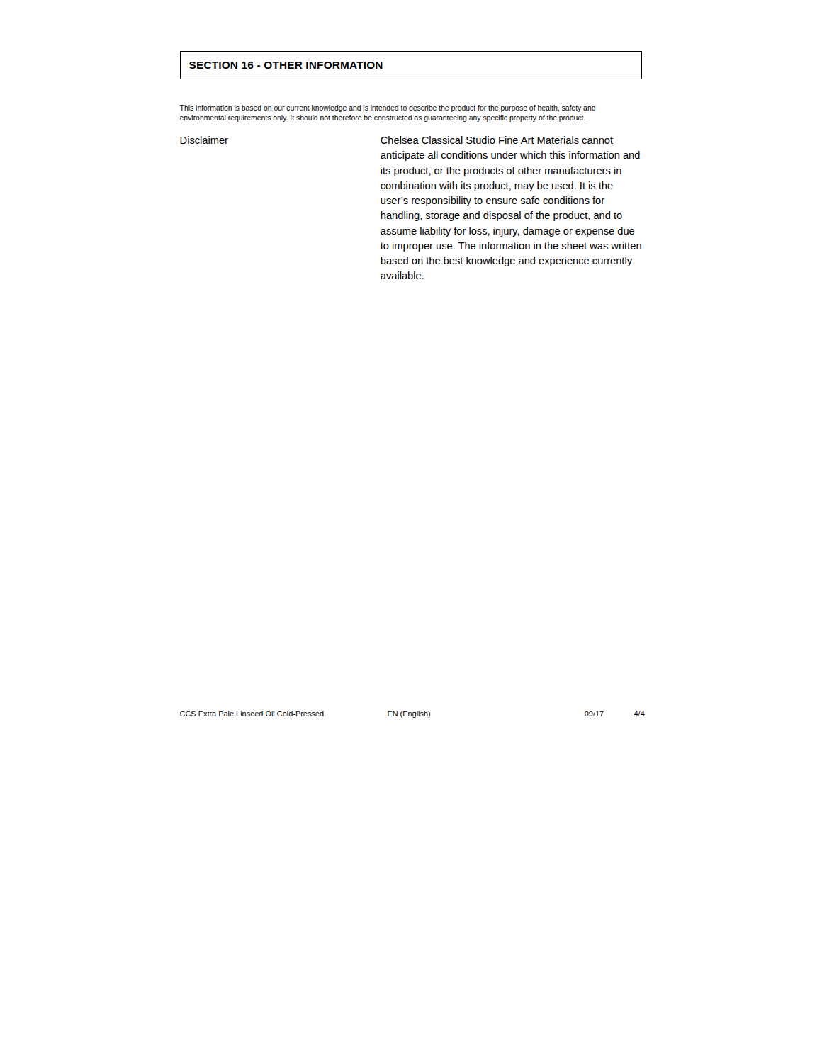SECTION 16 - OTHER INFORMATION
This information is based on our current knowledge and is intended to describe the product for the purpose of health, safety and environmental requirements only. It should not therefore be constructed as guaranteeing any specific property of the product.
Disclaimer
Chelsea Classical Studio Fine Art Materials cannot anticipate all conditions under which this information and its product, or the products of other manufacturers in combination with its product, may be used. It is the user’s responsibility to ensure safe conditions for handling, storage and disposal of the product, and to assume liability for loss, injury, damage or expense due to improper use. The information in the sheet was written based on the best knowledge and experience currently available.
CCS Extra Pale Linseed Oil Cold-Pressed
EN (English)
09/17
4/4